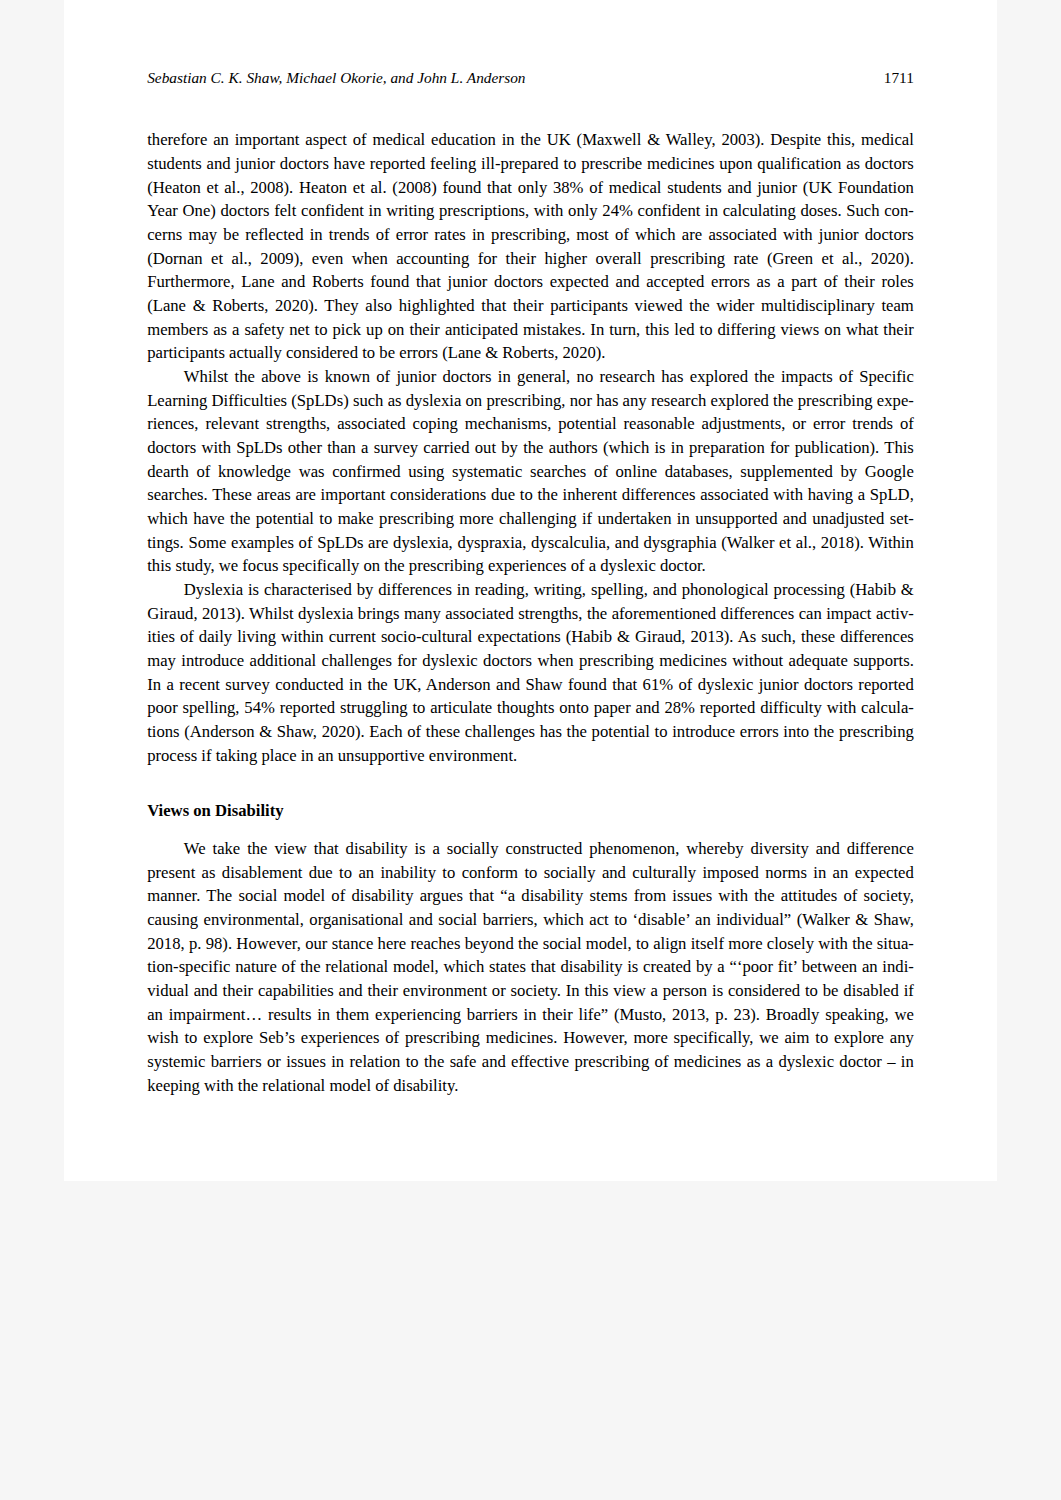Sebastian C. K. Shaw, Michael Okorie, and John L. Anderson 1711
therefore an important aspect of medical education in the UK (Maxwell & Walley, 2003). Despite this, medical students and junior doctors have reported feeling ill-prepared to prescribe medicines upon qualification as doctors (Heaton et al., 2008). Heaton et al. (2008) found that only 38% of medical students and junior (UK Foundation Year One) doctors felt confident in writing prescriptions, with only 24% confident in calculating doses. Such concerns may be reflected in trends of error rates in prescribing, most of which are associated with junior doctors (Dornan et al., 2009), even when accounting for their higher overall prescribing rate (Green et al., 2020). Furthermore, Lane and Roberts found that junior doctors expected and accepted errors as a part of their roles (Lane & Roberts, 2020). They also highlighted that their participants viewed the wider multidisciplinary team members as a safety net to pick up on their anticipated mistakes. In turn, this led to differing views on what their participants actually considered to be errors (Lane & Roberts, 2020).
Whilst the above is known of junior doctors in general, no research has explored the impacts of Specific Learning Difficulties (SpLDs) such as dyslexia on prescribing, nor has any research explored the prescribing experiences, relevant strengths, associated coping mechanisms, potential reasonable adjustments, or error trends of doctors with SpLDs other than a survey carried out by the authors (which is in preparation for publication). This dearth of knowledge was confirmed using systematic searches of online databases, supplemented by Google searches. These areas are important considerations due to the inherent differences associated with having a SpLD, which have the potential to make prescribing more challenging if undertaken in unsupported and unadjusted settings. Some examples of SpLDs are dyslexia, dyspraxia, dyscalculia, and dysgraphia (Walker et al., 2018). Within this study, we focus specifically on the prescribing experiences of a dyslexic doctor.
Dyslexia is characterised by differences in reading, writing, spelling, and phonological processing (Habib & Giraud, 2013). Whilst dyslexia brings many associated strengths, the aforementioned differences can impact activities of daily living within current socio-cultural expectations (Habib & Giraud, 2013). As such, these differences may introduce additional challenges for dyslexic doctors when prescribing medicines without adequate supports. In a recent survey conducted in the UK, Anderson and Shaw found that 61% of dyslexic junior doctors reported poor spelling, 54% reported struggling to articulate thoughts onto paper and 28% reported difficulty with calculations (Anderson & Shaw, 2020). Each of these challenges has the potential to introduce errors into the prescribing process if taking place in an unsupportive environment.
Views on Disability
We take the view that disability is a socially constructed phenomenon, whereby diversity and difference present as disablement due to an inability to conform to socially and culturally imposed norms in an expected manner. The social model of disability argues that “a disability stems from issues with the attitudes of society, causing environmental, organisational and social barriers, which act to ‘disable’ an individual” (Walker & Shaw, 2018, p. 98). However, our stance here reaches beyond the social model, to align itself more closely with the situation-specific nature of the relational model, which states that disability is created by a “‘poor fit’ between an individual and their capabilities and their environment or society. In this view a person is considered to be disabled if an impairment… results in them experiencing barriers in their life” (Musto, 2013, p. 23). Broadly speaking, we wish to explore Seb’s experiences of prescribing medicines. However, more specifically, we aim to explore any systemic barriers or issues in relation to the safe and effective prescribing of medicines as a dyslexic doctor – in keeping with the relational model of disability.